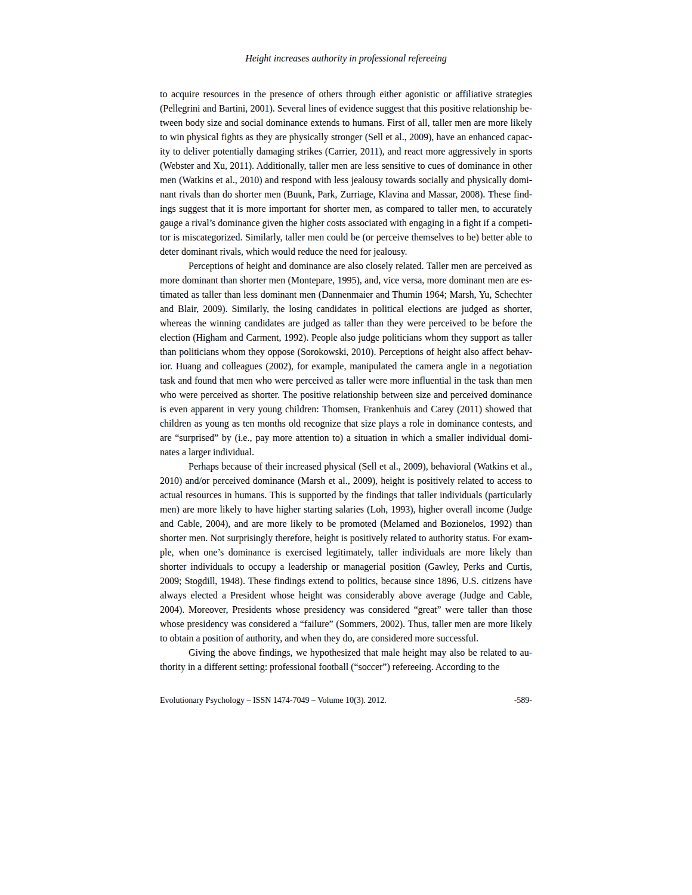Height increases authority in professional refereeing
to acquire resources in the presence of others through either agonistic or affiliative strategies (Pellegrini and Bartini, 2001). Several lines of evidence suggest that this positive relationship between body size and social dominance extends to humans. First of all, taller men are more likely to win physical fights as they are physically stronger (Sell et al., 2009), have an enhanced capacity to deliver potentially damaging strikes (Carrier, 2011), and react more aggressively in sports (Webster and Xu, 2011). Additionally, taller men are less sensitive to cues of dominance in other men (Watkins et al., 2010) and respond with less jealousy towards socially and physically dominant rivals than do shorter men (Buunk, Park, Zurriage, Klavina and Massar, 2008). These findings suggest that it is more important for shorter men, as compared to taller men, to accurately gauge a rival’s dominance given the higher costs associated with engaging in a fight if a competitor is miscategorized. Similarly, taller men could be (or perceive themselves to be) better able to deter dominant rivals, which would reduce the need for jealousy.
Perceptions of height and dominance are also closely related. Taller men are perceived as more dominant than shorter men (Montepare, 1995), and, vice versa, more dominant men are estimated as taller than less dominant men (Dannenmaier and Thumin 1964; Marsh, Yu, Schechter and Blair, 2009). Similarly, the losing candidates in political elections are judged as shorter, whereas the winning candidates are judged as taller than they were perceived to be before the election (Higham and Carment, 1992). People also judge politicians whom they support as taller than politicians whom they oppose (Sorokowski, 2010). Perceptions of height also affect behavior. Huang and colleagues (2002), for example, manipulated the camera angle in a negotiation task and found that men who were perceived as taller were more influential in the task than men who were perceived as shorter. The positive relationship between size and perceived dominance is even apparent in very young children: Thomsen, Frankenhuis and Carey (2011) showed that children as young as ten months old recognize that size plays a role in dominance contests, and are “surprised” by (i.e., pay more attention to) a situation in which a smaller individual dominates a larger individual.
Perhaps because of their increased physical (Sell et al., 2009), behavioral (Watkins et al., 2010) and/or perceived dominance (Marsh et al., 2009), height is positively related to access to actual resources in humans. This is supported by the findings that taller individuals (particularly men) are more likely to have higher starting salaries (Loh, 1993), higher overall income (Judge and Cable, 2004), and are more likely to be promoted (Melamed and Bozionelos, 1992) than shorter men. Not surprisingly therefore, height is positively related to authority status. For example, when one’s dominance is exercised legitimately, taller individuals are more likely than shorter individuals to occupy a leadership or managerial position (Gawley, Perks and Curtis, 2009; Stogdill, 1948). These findings extend to politics, because since 1896, U.S. citizens have always elected a President whose height was considerably above average (Judge and Cable, 2004). Moreover, Presidents whose presidency was considered “great” were taller than those whose presidency was considered a “failure” (Sommers, 2002). Thus, taller men are more likely to obtain a position of authority, and when they do, are considered more successful.
Giving the above findings, we hypothesized that male height may also be related to authority in a different setting: professional football (“soccer”) refereeing. According to the
Evolutionary Psychology – ISSN 1474-7049 – Volume 10(3). 2012. -589-